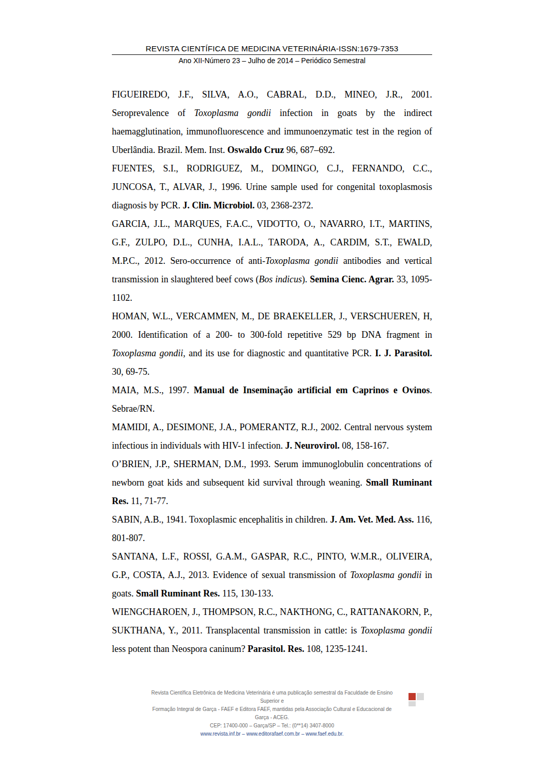REVISTA CIENTÍFICA DE MEDICINA VETERINÁRIA-ISSN:1679-7353
Ano XII-Número 23 – Julho de 2014 – Periódico Semestral
FIGUEIREDO, J.F., SILVA, A.O., CABRAL, D.D., MINEO, J.R., 2001. Seroprevalence of Toxoplasma gondii infection in goats by the indirect haemagglutination, immunofluorescence and immunoenzymatic test in the region of Uberlândia. Brazil. Mem. Inst. Oswaldo Cruz 96, 687–692.
FUENTES, S.I., RODRIGUEZ, M., DOMINGO, C.J., FERNANDO, C.C., JUNCOSA, T., ALVAR, J., 1996. Urine sample used for congenital toxoplasmosis diagnosis by PCR. J. Clin. Microbiol. 03, 2368-2372.
GARCIA, J.L., MARQUES, F.A.C., VIDOTTO, O., NAVARRO, I.T., MARTINS, G.F., ZULPO, D.L., CUNHA, I.A.L., TARODA, A., CARDIM, S.T., EWALD, M.P.C., 2012. Sero-occurrence of anti-Toxoplasma gondii antibodies and vertical transmission in slaughtered beef cows (Bos indicus). Semina Cienc. Agrar. 33, 1095-1102.
HOMAN, W.L., VERCAMMEN, M., DE BRAEKELLER, J., VERSCHUEREN, H, 2000. Identification of a 200- to 300-fold repetitive 529 bp DNA fragment in Toxoplasma gondii, and its use for diagnostic and quantitative PCR. I. J. Parasitol. 30, 69-75.
MAIA, M.S., 1997. Manual de Inseminação artificial em Caprinos e Ovinos. Sebrae/RN.
MAMIDI, A., DESIMONE, J.A., POMERANTZ, R.J., 2002. Central nervous system infectious in individuals with HIV-1 infection. J. Neurovirol. 08, 158-167.
O’BRIEN, J.P., SHERMAN, D.M., 1993. Serum immunoglobulin concentrations of newborn goat kids and subsequent kid survival through weaning. Small Ruminant Res. 11, 71-77.
SABIN, A.B., 1941. Toxoplasmic encephalitis in children. J. Am. Vet. Med. Ass. 116, 801-807.
SANTANA, L.F., ROSSI, G.A.M., GASPAR, R.C., PINTO, W.M.R., OLIVEIRA, G.P., COSTA, A.J., 2013. Evidence of sexual transmission of Toxoplasma gondii in goats. Small Ruminant Res. 115, 130-133.
WIENGCHAROEN, J., THOMPSON, R.C., NAKTHONG, C., RATTANAKORN, P., SUKTHANA, Y., 2011. Transplacental transmission in cattle: is Toxoplasma gondii less potent than Neospora caninum? Parasitol. Res. 108, 1235-1241.
Revista Científica Eletrônica de Medicina Veterinária é uma publicação semestral da Faculdade de Ensino Superior e
Formação Integral de Garça - FAEF e Editora FAEF, mantidas pela Associação Cultural e Educacional de Garça - ACEG.
CEP: 17400-000 – Garça/SP – Tel.: (0**14) 3407-8000
www.revista.inf.br – www.editorafaef.com.br – www.faef.edu.br.